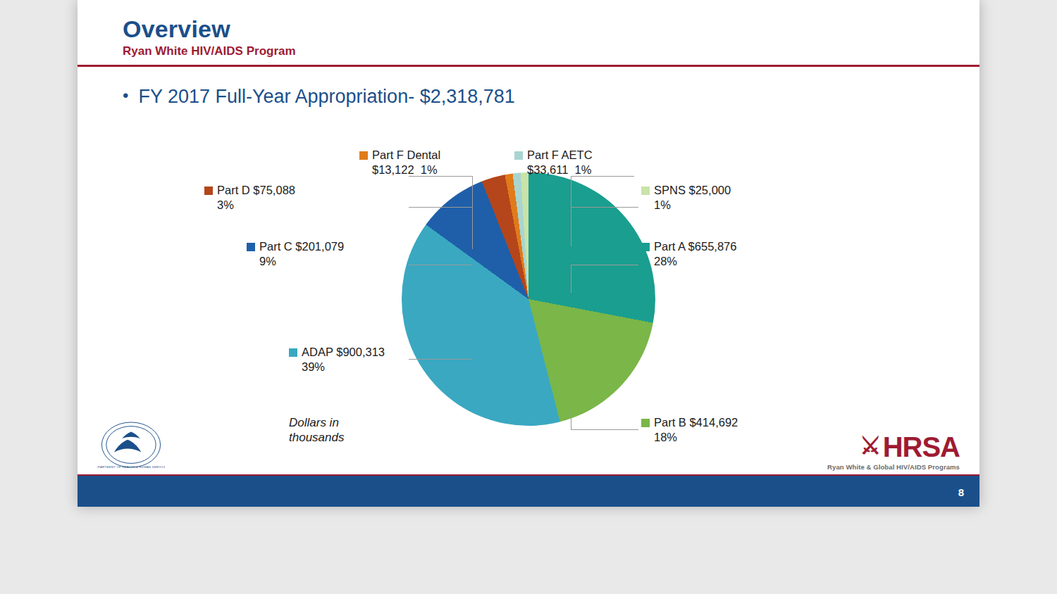Overview
Ryan White HIV/AIDS Program
• FY 2017 Full-Year Appropriation- $2,318,781
Part A $655,876 28%
Part B $414,692 18%
ADAP $900,313 39%
Part C $201,079 9%
Part D $75,088 3%
Part F Dental $13,122 1%
Part F AETC $33,611 1%
SPNS $25,000 1%
Dollars in
thousands
DEPARTMENT OF HEALTH & HUMAN SERVICES
⚔HRSA
Ryan White & Global HIV/AIDS Programs
8